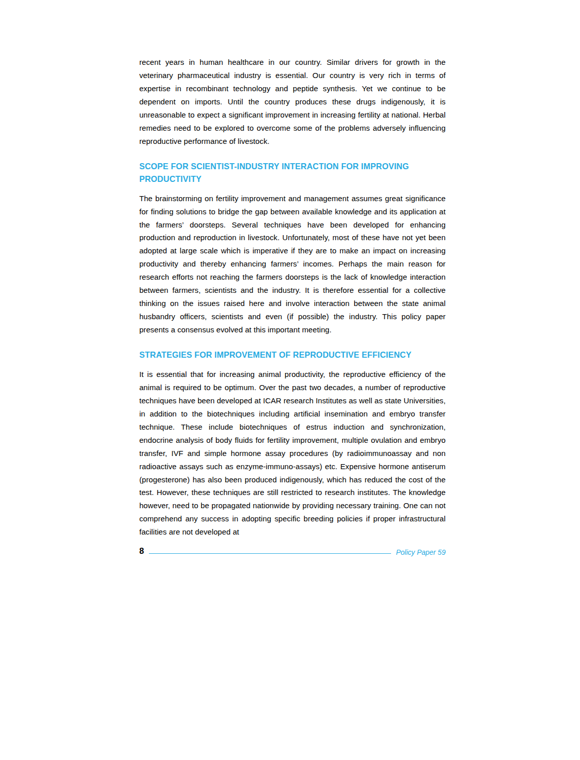recent years in human healthcare in our country. Similar drivers for growth in the veterinary pharmaceutical industry is essential. Our country is very rich in terms of expertise in recombinant technology and peptide synthesis. Yet we continue to be dependent on imports. Until the country produces these drugs indigenously, it is unreasonable to expect a significant improvement in increasing fertility at national. Herbal remedies need to be explored to overcome some of the problems adversely influencing reproductive performance of livestock.
Scope for Scientist-Industry Interaction for Improving Productivity
The brainstorming on fertility improvement and management assumes great significance for finding solutions to bridge the gap between available knowledge and its application at the farmers’ doorsteps. Several techniques have been developed for enhancing production and reproduction in livestock. Unfortunately, most of these have not yet been adopted at large scale which is imperative if they are to make an impact on increasing productivity and thereby enhancing farmers’ incomes. Perhaps the main reason for research efforts not reaching the farmers doorsteps is the lack of knowledge interaction between farmers, scientists and the industry. It is therefore essential for a collective thinking on the issues raised here and involve interaction between the state animal husbandry officers, scientists and even (if possible) the industry. This policy paper presents a consensus evolved at this important meeting.
Strategies for Improvement of Reproductive Efficiency
It is essential that for increasing animal productivity, the reproductive efficiency of the animal is required to be optimum. Over the past two decades, a number of reproductive techniques have been developed at ICAR research Institutes as well as state Universities, in addition to the biotechniques including artificial insemination and embryo transfer technique. These include biotechniques of estrus induction and synchronization, endocrine analysis of body fluids for fertility improvement, multiple ovulation and embryo transfer, IVF and simple hormone assay procedures (by radioimmunoassay and non radioactive assays such as enzyme-immuno-assays) etc. Expensive hormone antiserum (progesterone) has also been produced indigenously, which has reduced the cost of the test. However, these techniques are still restricted to research institutes. The knowledge however, need to be propagated nationwide by providing necessary training. One can not comprehend any success in adopting specific breeding policies if proper infrastructural facilities are not developed at
8 Policy Paper 59